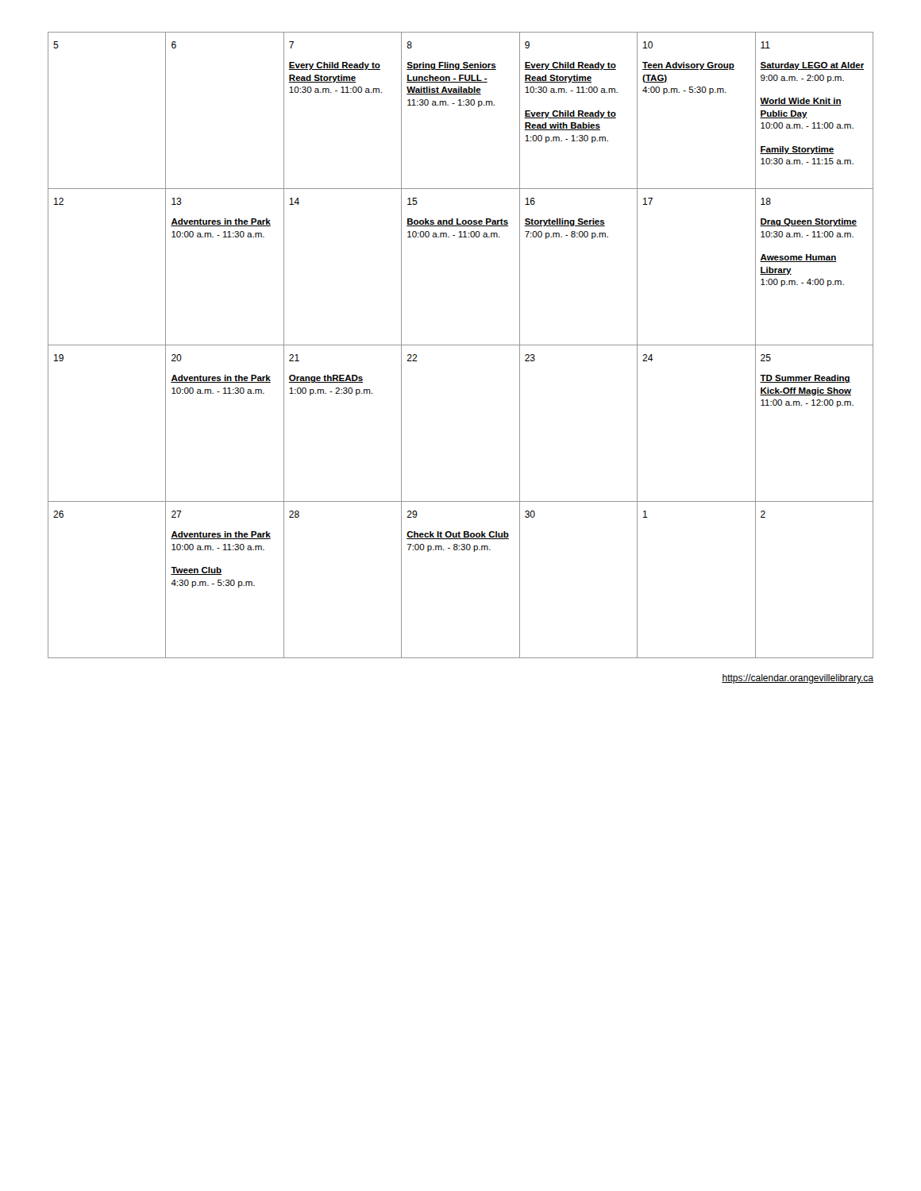| 5 | 6 | 7 Every Child Ready to Read Storytime 10:30 a.m. - 11:00 a.m. | 8 Spring Fling Seniors Luncheon - FULL - Waitlist Available 11:30 a.m. - 1:30 p.m. | 9 Every Child Ready to Read Storytime 10:30 a.m. - 11:00 a.m. Every Child Ready to Read with Babies 1:00 p.m. - 1:30 p.m. | 10 Teen Advisory Group (TAG) 4:00 p.m. - 5:30 p.m. | 11 Saturday LEGO at Alder 9:00 a.m. - 2:00 p.m. World Wide Knit in Public Day 10:00 a.m. - 11:00 a.m. Family Storytime 10:30 a.m. - 11:15 a.m. |
| 12 | 13 Adventures in the Park 10:00 a.m. - 11:30 a.m. | 14 | 15 Books and Loose Parts 10:00 a.m. - 11:00 a.m. | 16 Storytelling Series 7:00 p.m. - 8:00 p.m. | 17 | 18 Drag Queen Storytime 10:30 a.m. - 11:00 a.m. Awesome Human Library 1:00 p.m. - 4:00 p.m. |
| 19 | 20 Adventures in the Park 10:00 a.m. - 11:30 a.m. | 21 Orange thREADs 1:00 p.m. - 2:30 p.m. | 22 | 23 | 24 | 25 TD Summer Reading Kick-Off Magic Show 11:00 a.m. - 12:00 p.m. |
| 26 | 27 Adventures in the Park 10:00 a.m. - 11:30 a.m. Tween Club 4:30 p.m. - 5:30 p.m. | 28 | 29 Check It Out Book Club 7:00 p.m. - 8:30 p.m. | 30 | 1 | 2 |
https://calendar.orangevillelibrary.ca